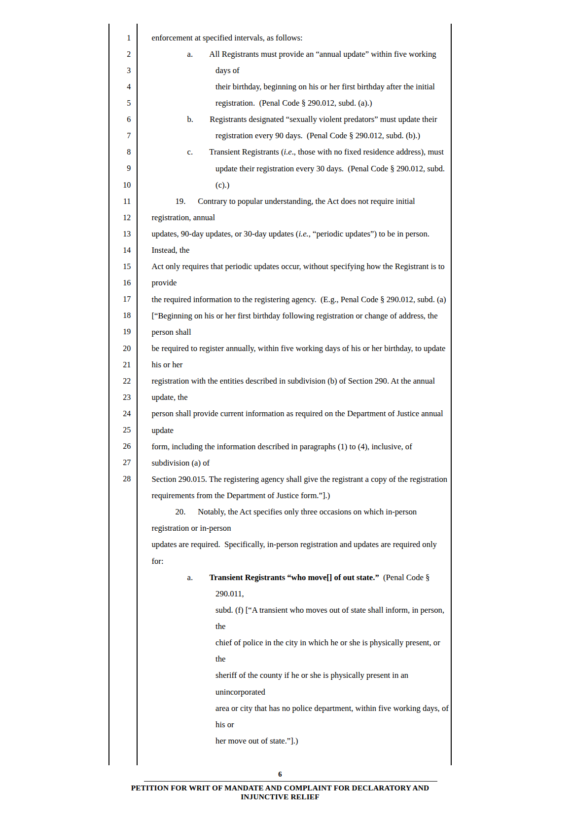1
2
3
4
5
6
7
8
9
10
11
12
13
14
15
16
17
18
19
20
21
22
23
24
25
26
27
28
enforcement at specified intervals, as follows:
a. All Registrants must provide an “annual update” within five working days of
their birthday, beginning on his or her first birthday after the initial
registration. (Penal Code § 290.012, subd. (a).)
b. Registrants designated “sexually violent predators” must update their
registration every 90 days. (Penal Code § 290.012, subd. (b).)
c. Transient Registrants (i.e., those with no fixed residence address), must
update their registration every 30 days. (Penal Code § 290.012, subd. (c).)
19. Contrary to popular understanding, the Act does not require initial registration, annual
updates, 90-day updates, or 30-day updates (i.e., “periodic updates”) to be in person. Instead, the
Act only requires that periodic updates occur, without specifying how the Registrant is to provide
the required information to the registering agency. (E.g., Penal Code § 290.012, subd. (a)
[“Beginning on his or her first birthday following registration or change of address, the person shall
be required to register annually, within five working days of his or her birthday, to update his or her
registration with the entities described in subdivision (b) of Section 290. At the annual update, the
person shall provide current information as required on the Department of Justice annual update
form, including the information described in paragraphs (1) to (4), inclusive, of subdivision (a) of
Section 290.015. The registering agency shall give the registrant a copy of the registration
requirements from the Department of Justice form.”].)
20. Notably, the Act specifies only three occasions on which in-person registration or in-person
updates are required. Specifically, in-person registration and updates are required only for:
a. Transient Registrants “who move[] of out state.” (Penal Code § 290.011,
subd. (f) [“A transient who moves out of state shall inform, in person, the
chief of police in the city in which he or she is physically present, or the
sheriff of the county if he or she is physically present in an unincorporated
area or city that has no police department, within five working days, of his or
her move out of state.”].)
6
PETITION FOR WRIT OF MANDATE AND COMPLAINT FOR DECLARATORY AND INJUNCTIVE RELIEF